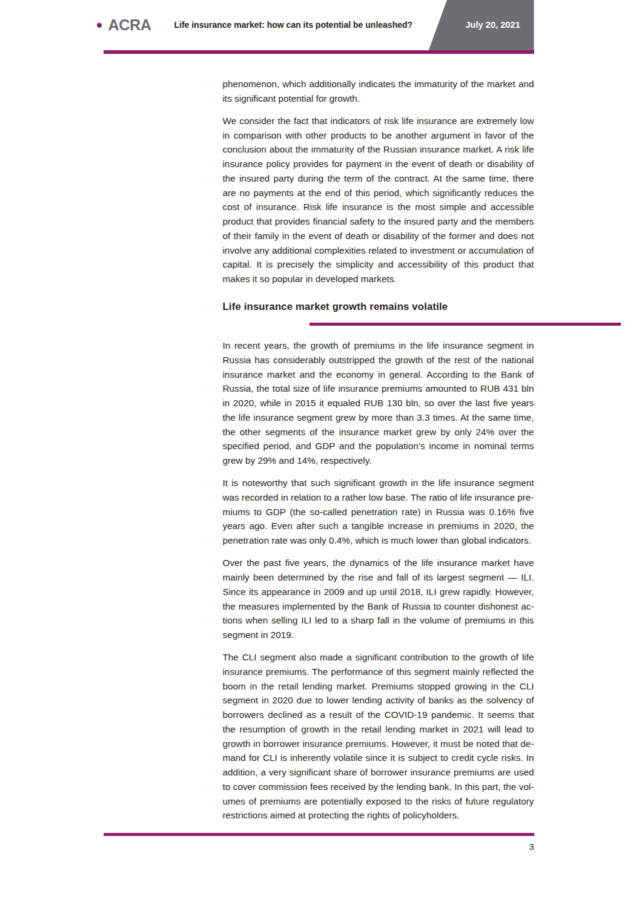ACRA
Life insurance market: how can its potential be unleashed?
July 20, 2021
phenomenon, which additionally indicates the immaturity of the market and its significant potential for growth.
We consider the fact that indicators of risk life insurance are extremely low in comparison with other products to be another argument in favor of the conclusion about the immaturity of the Russian insurance market. A risk life insurance policy provides for payment in the event of death or disability of the insured party during the term of the contract. At the same time, there are no payments at the end of this period, which significantly reduces the cost of insurance. Risk life insurance is the most simple and accessible product that provides financial safety to the insured party and the members of their family in the event of death or disability of the former and does not involve any additional complexities related to investment or accumulation of capital. It is precisely the simplicity and accessibility of this product that makes it so popular in developed markets.
Life insurance market growth remains volatile
In recent years, the growth of premiums in the life insurance segment in Russia has considerably outstripped the growth of the rest of the national insurance market and the economy in general. According to the Bank of Russia, the total size of life insurance premiums amounted to RUB 431 bln in 2020, while in 2015 it equaled RUB 130 bln, so over the last five years the life insurance segment grew by more than 3.3 times. At the same time, the other segments of the insurance market grew by only 24% over the specified period, and GDP and the population’s income in nominal terms grew by 29% and 14%, respectively.
It is noteworthy that such significant growth in the life insurance segment was recorded in relation to a rather low base. The ratio of life insurance premiums to GDP (the so-called penetration rate) in Russia was 0.16% five years ago. Even after such a tangible increase in premiums in 2020, the penetration rate was only 0.4%, which is much lower than global indicators.
Over the past five years, the dynamics of the life insurance market have mainly been determined by the rise and fall of its largest segment — ILI. Since its appearance in 2009 and up until 2018, ILI grew rapidly. However, the measures implemented by the Bank of Russia to counter dishonest actions when selling ILI led to a sharp fall in the volume of premiums in this segment in 2019.
The CLI segment also made a significant contribution to the growth of life insurance premiums. The performance of this segment mainly reflected the boom in the retail lending market. Premiums stopped growing in the CLI segment in 2020 due to lower lending activity of banks as the solvency of borrowers declined as a result of the COVID-19 pandemic. It seems that the resumption of growth in the retail lending market in 2021 will lead to growth in borrower insurance premiums. However, it must be noted that demand for CLI is inherently volatile since it is subject to credit cycle risks. In addition, a very significant share of borrower insurance premiums are used to cover commission fees received by the lending bank. In this part, the volumes of premiums are potentially exposed to the risks of future regulatory restrictions aimed at protecting the rights of policyholders.
3